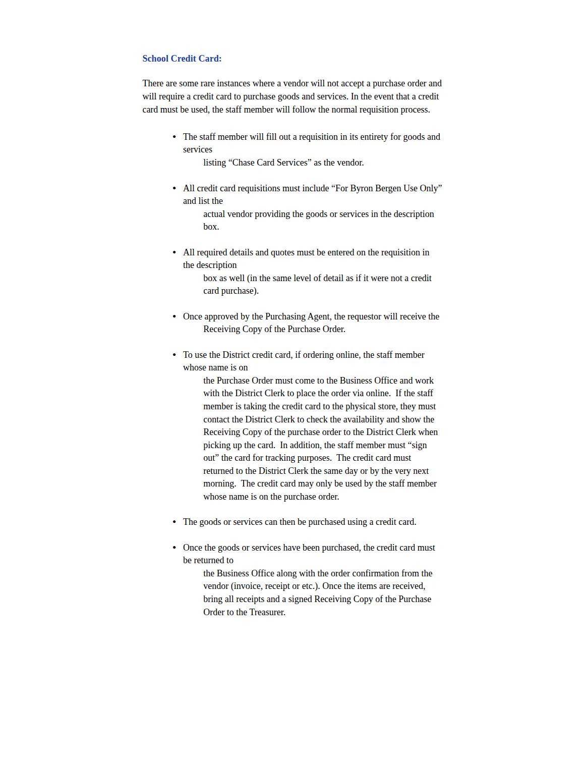School Credit Card:
There are some rare instances where a vendor will not accept a purchase order and will require a credit card to purchase goods and services. In the event that a credit card must be used, the staff member will follow the normal requisition process.
The staff member will fill out a requisition in its entirety for goods and services listing “Chase Card Services” as the vendor.
All credit card requisitions must include “For Byron Bergen Use Only” and list the actual vendor providing the goods or services in the description box.
All required details and quotes must be entered on the requisition in the description box as well (in the same level of detail as if it were not a credit card purchase).
Once approved by the Purchasing Agent, the requestor will receive the Receiving Copy of the Purchase Order.
To use the District credit card, if ordering online, the staff member whose name is on the Purchase Order must come to the Business Office and work with the District Clerk to place the order via online. If the staff member is taking the credit card to the physical store, they must contact the District Clerk to check the availability and show the Receiving Copy of the purchase order to the District Clerk when picking up the card. In addition, the staff member must “sign out” the card for tracking purposes. The credit card must returned to the District Clerk the same day or by the very next morning. The credit card may only be used by the staff member whose name is on the purchase order.
The goods or services can then be purchased using a credit card.
Once the goods or services have been purchased, the credit card must be returned to the Business Office along with the order confirmation from the vendor (invoice, receipt or etc.). Once the items are received, bring all receipts and a signed Receiving Copy of the Purchase Order to the Treasurer.